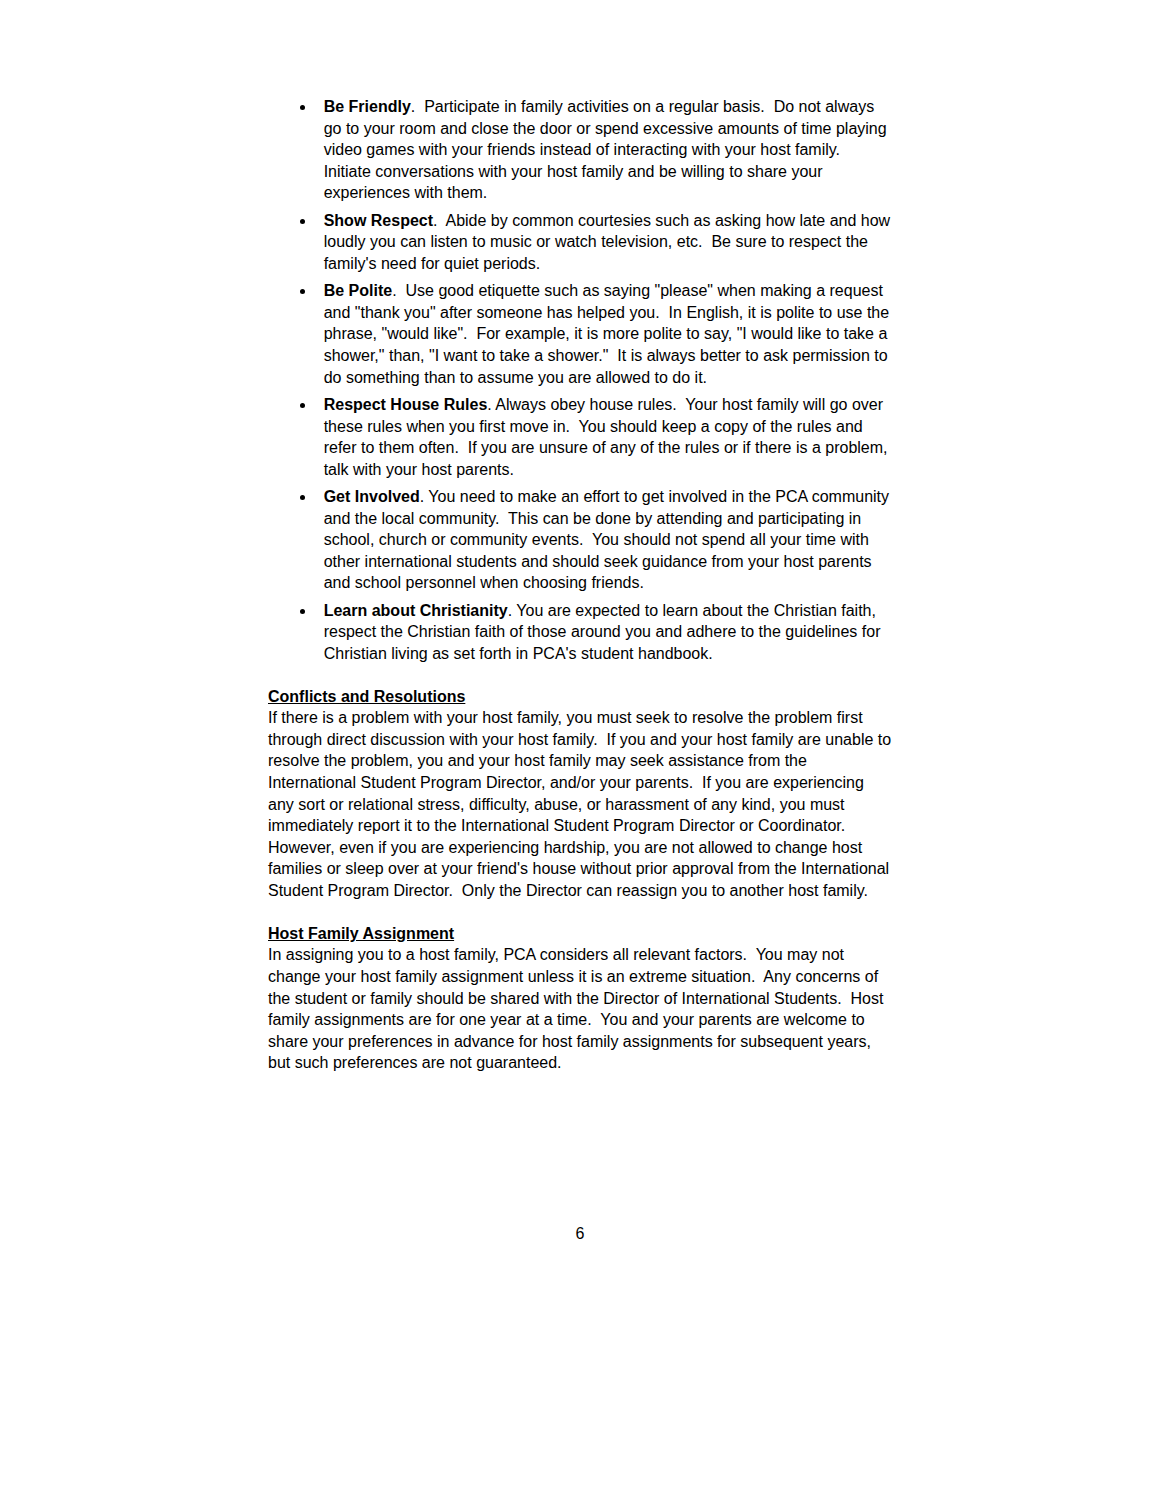Be Friendly. Participate in family activities on a regular basis. Do not always go to your room and close the door or spend excessive amounts of time playing video games with your friends instead of interacting with your host family. Initiate conversations with your host family and be willing to share your experiences with them.
Show Respect. Abide by common courtesies such as asking how late and how loudly you can listen to music or watch television, etc. Be sure to respect the family's need for quiet periods.
Be Polite. Use good etiquette such as saying "please" when making a request and "thank you" after someone has helped you. In English, it is polite to use the phrase, "would like". For example, it is more polite to say, "I would like to take a shower," than, "I want to take a shower." It is always better to ask permission to do something than to assume you are allowed to do it.
Respect House Rules. Always obey house rules. Your host family will go over these rules when you first move in. You should keep a copy of the rules and refer to them often. If you are unsure of any of the rules or if there is a problem, talk with your host parents.
Get Involved. You need to make an effort to get involved in the PCA community and the local community. This can be done by attending and participating in school, church or community events. You should not spend all your time with other international students and should seek guidance from your host parents and school personnel when choosing friends.
Learn about Christianity. You are expected to learn about the Christian faith, respect the Christian faith of those around you and adhere to the guidelines for Christian living as set forth in PCA's student handbook.
Conflicts and Resolutions
If there is a problem with your host family, you must seek to resolve the problem first through direct discussion with your host family. If you and your host family are unable to resolve the problem, you and your host family may seek assistance from the International Student Program Director, and/or your parents. If you are experiencing any sort or relational stress, difficulty, abuse, or harassment of any kind, you must immediately report it to the International Student Program Director or Coordinator. However, even if you are experiencing hardship, you are not allowed to change host families or sleep over at your friend's house without prior approval from the International Student Program Director. Only the Director can reassign you to another host family.
Host Family Assignment
In assigning you to a host family, PCA considers all relevant factors. You may not change your host family assignment unless it is an extreme situation. Any concerns of the student or family should be shared with the Director of International Students. Host family assignments are for one year at a time. You and your parents are welcome to share your preferences in advance for host family assignments for subsequent years, but such preferences are not guaranteed.
6